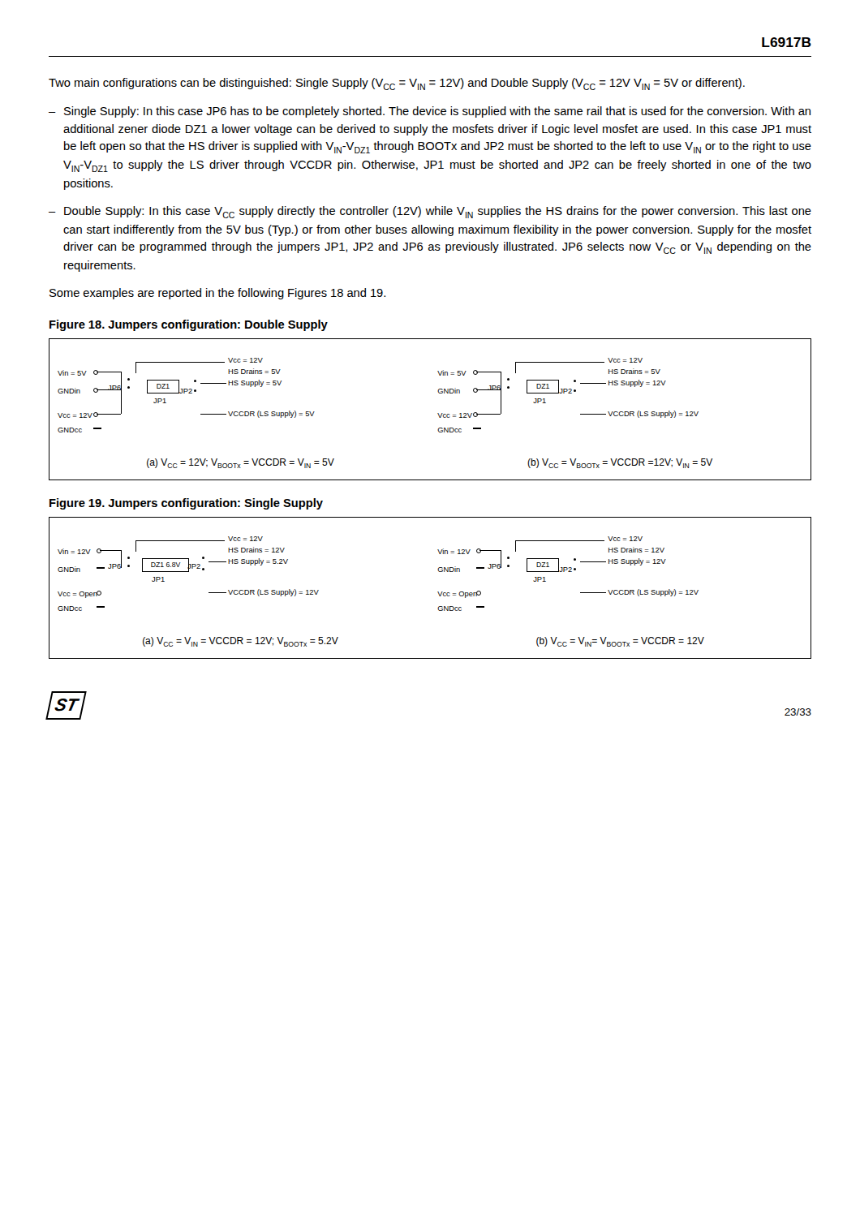L6917B
Two main configurations can be distinguished: Single Supply (VCC = VIN = 12V) and Double Supply (VCC = 12V VIN = 5V or different).
Single Supply: In this case JP6 has to be completely shorted. The device is supplied with the same rail that is used for the conversion. With an additional zener diode DZ1 a lower voltage can be derived to supply the mosfets driver if Logic level mosfet are used. In this case JP1 must be left open so that the HS driver is supplied with VIN-VDZ1 through BOOTx and JP2 must be shorted to the left to use VIN or to the right to use VIN-VDZ1 to supply the LS driver through VCCDR pin. Otherwise, JP1 must be shorted and JP2 can be freely shorted in one of the two positions.
Double Supply: In this case VCC supply directly the controller (12V) while VIN supplies the HS drains for the power conversion. This last one can start indifferently from the 5V bus (Typ.) or from other buses allowing maximum flexibility in the power conversion. Supply for the mosfet driver can be programmed through the jumpers JP1, JP2 and JP6 as previously illustrated. JP6 selects now VCC or VIN depending on the requirements.
Some examples are reported in the following Figures 18 and 19.
Figure 18. Jumpers configuration: Double Supply
Vin = 5V GNDin Vcc = 12V GNDcc JP6 DZ1 JP1 JP2 Vcc = 12V HS Drains = 5V HS Supply = 5V VCCDR (LS Supply) = 5V
(a) VCC = 12V; VBOOTx = VCCDR = VIN = 5V
Vin = 5V GNDin Vcc = 12V GNDcc JP6 DZ1 JP1 JP2 Vcc = 12V HS Drains = 5V HS Supply = 12V VCCDR (LS Supply) = 12V
(b) VCC = VBOOTx = VCCDR =12V; VIN = 5V
Figure 19. Jumpers configuration: Single Supply
Vin = 12V GNDin Vcc = Open GNDcc JP6 DZ1 6.8V JP1 JP2 Vcc = 12V HS Drains = 12V HS Supply = 5.2V VCCDR (LS Supply) = 12V
(a) VCC = VIN = VCCDR = 12V; VBOOTx = 5.2V
Vin = 12V GNDin Vcc = Open GNDcc JP6 DZ1 JP1 JP2 Vcc = 12V HS Drains = 12V HS Supply = 12V VCCDR (LS Supply) = 12V
(b) VCC = VIN= VBOOTx = VCCDR = 12V
ST 23/33